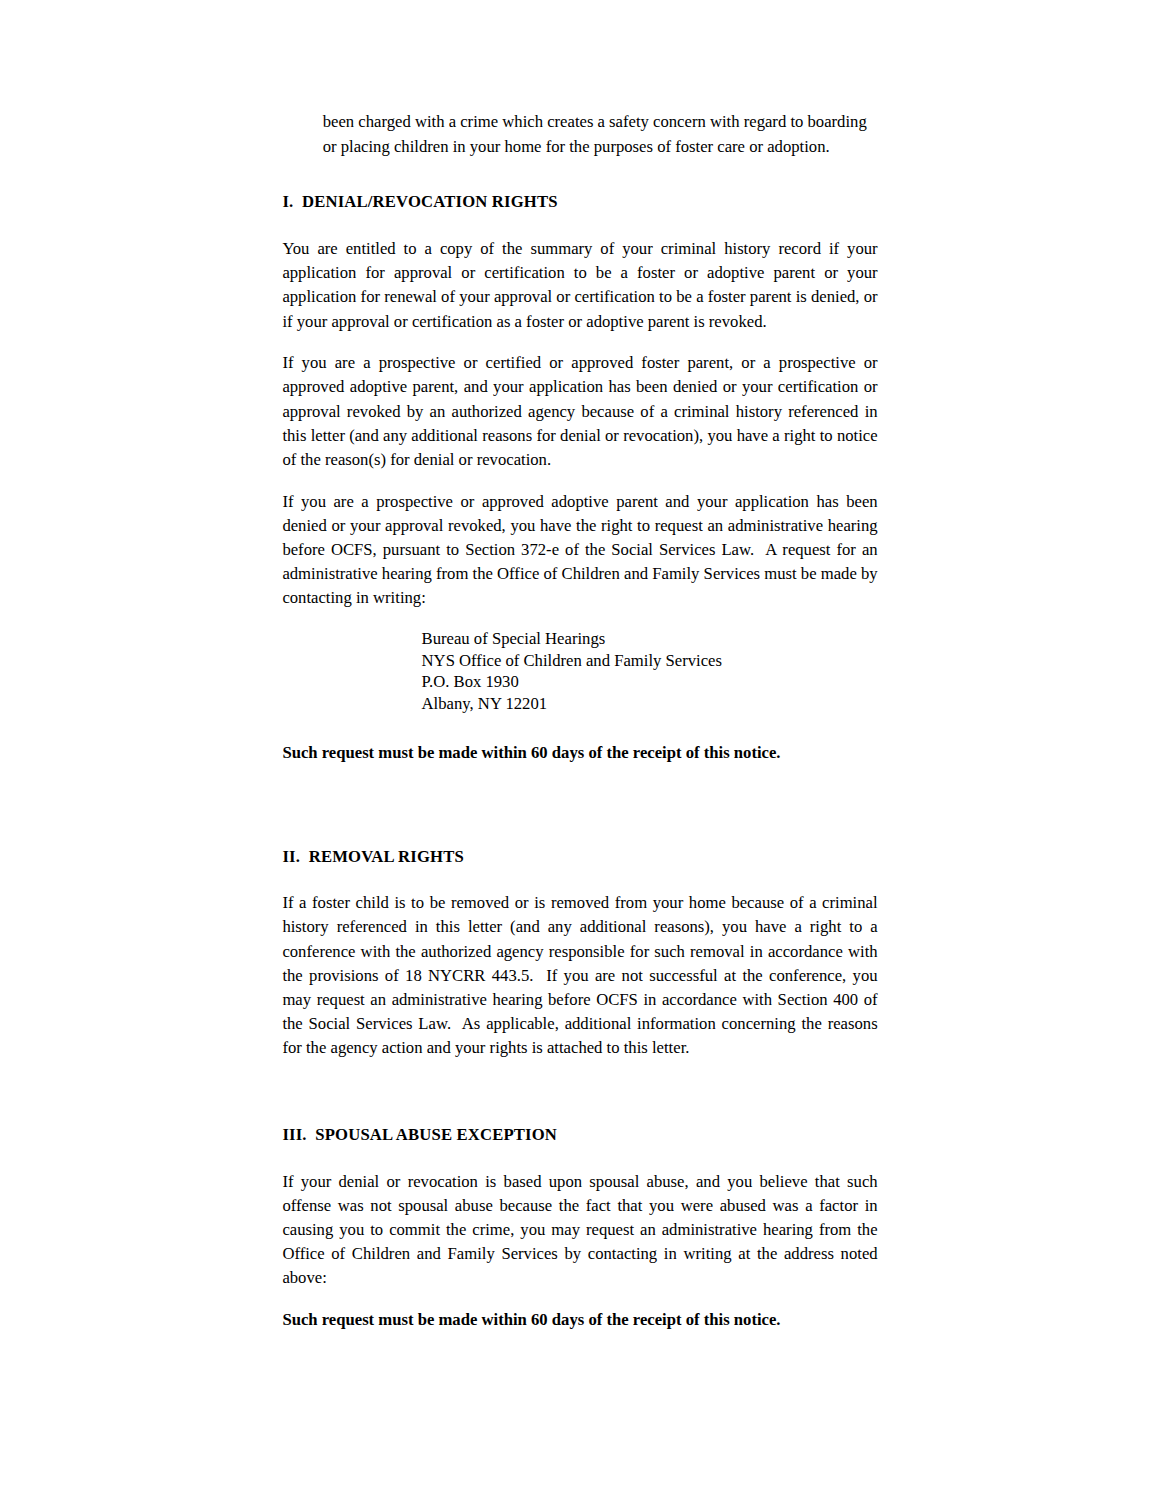been charged with a crime which creates a safety concern with regard to boarding or placing children in your home for the purposes of foster care or adoption.
I. Denial/Revocation Rights
You are entitled to a copy of the summary of your criminal history record if your application for approval or certification to be a foster or adoptive parent or your application for renewal of your approval or certification to be a foster parent is denied, or if your approval or certification as a foster or adoptive parent is revoked.
If you are a prospective or certified or approved foster parent, or a prospective or approved adoptive parent, and your application has been denied or your certification or approval revoked by an authorized agency because of a criminal history referenced in this letter (and any additional reasons for denial or revocation), you have a right to notice of the reason(s) for denial or revocation.
If you are a prospective or approved adoptive parent and your application has been denied or your approval revoked, you have the right to request an administrative hearing before OCFS, pursuant to Section 372-e of the Social Services Law. A request for an administrative hearing from the Office of Children and Family Services must be made by contacting in writing:
Bureau of Special Hearings
NYS Office of Children and Family Services
P.O. Box 1930
Albany, NY 12201
Such request must be made within 60 days of the receipt of this notice.
II. Removal Rights
If a foster child is to be removed or is removed from your home because of a criminal history referenced in this letter (and any additional reasons), you have a right to a conference with the authorized agency responsible for such removal in accordance with the provisions of 18 NYCRR 443.5. If you are not successful at the conference, you may request an administrative hearing before OCFS in accordance with Section 400 of the Social Services Law. As applicable, additional information concerning the reasons for the agency action and your rights is attached to this letter.
III. Spousal Abuse Exception
If your denial or revocation is based upon spousal abuse, and you believe that such offense was not spousal abuse because the fact that you were abused was a factor in causing you to commit the crime, you may request an administrative hearing from the Office of Children and Family Services by contacting in writing at the address noted above:
Such request must be made within 60 days of the receipt of this notice.